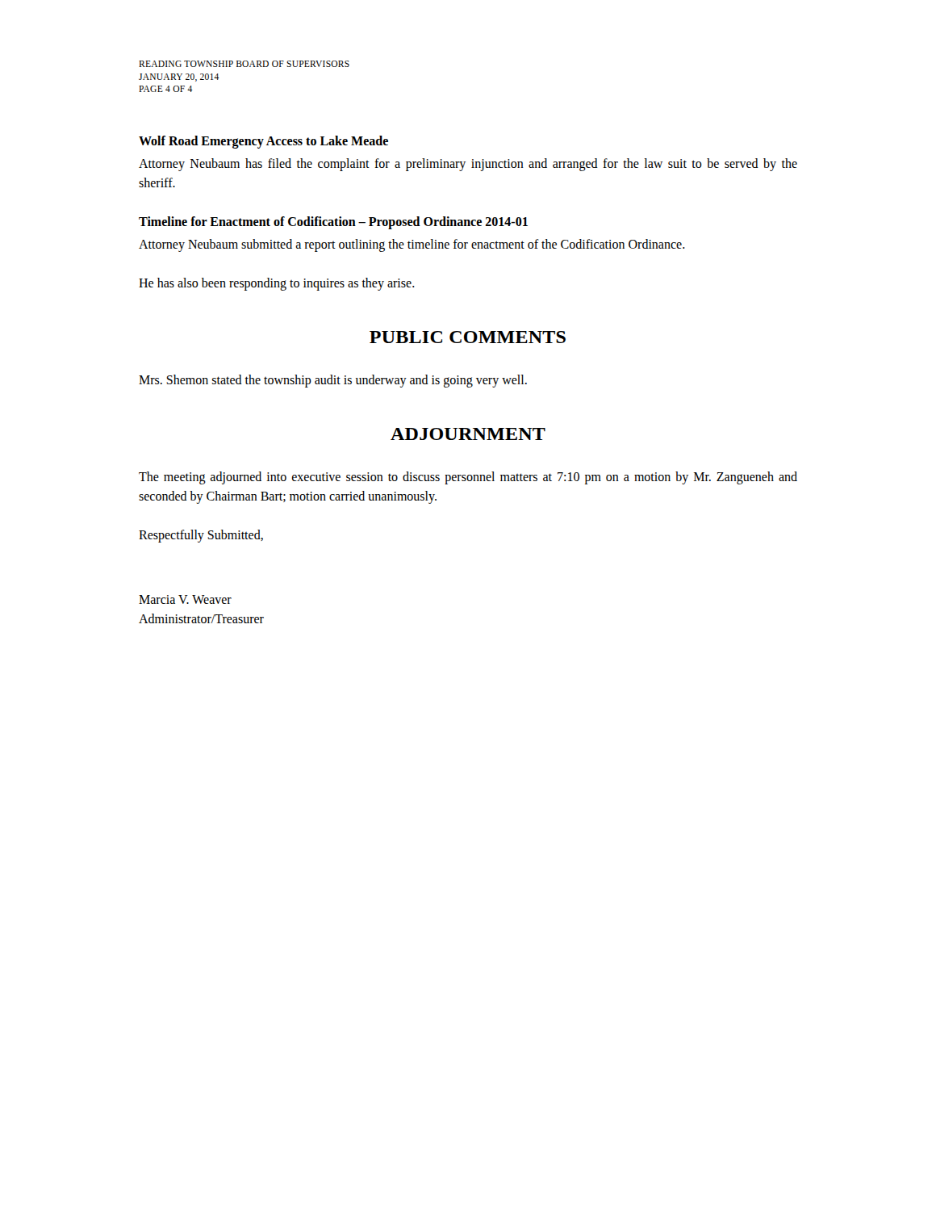READING TOWNSHIP BOARD OF SUPERVISORS
JANUARY 20, 2014
PAGE 4 OF 4
Wolf Road Emergency Access to Lake Meade
Attorney Neubaum has filed the complaint for a preliminary injunction and arranged for the law suit to be served by the sheriff.
Timeline for Enactment of Codification – Proposed Ordinance 2014-01
Attorney Neubaum submitted a report outlining the timeline for enactment of the Codification Ordinance.
He has also been responding to inquires as they arise.
Public Comments
Mrs. Shemon stated the township audit is underway and is going very well.
Adjournment
The meeting adjourned into executive session to discuss personnel matters at 7:10 pm on a motion by Mr. Zangueneh and seconded by Chairman Bart; motion carried unanimously.
Respectfully Submitted,
Marcia V. Weaver
Administrator/Treasurer